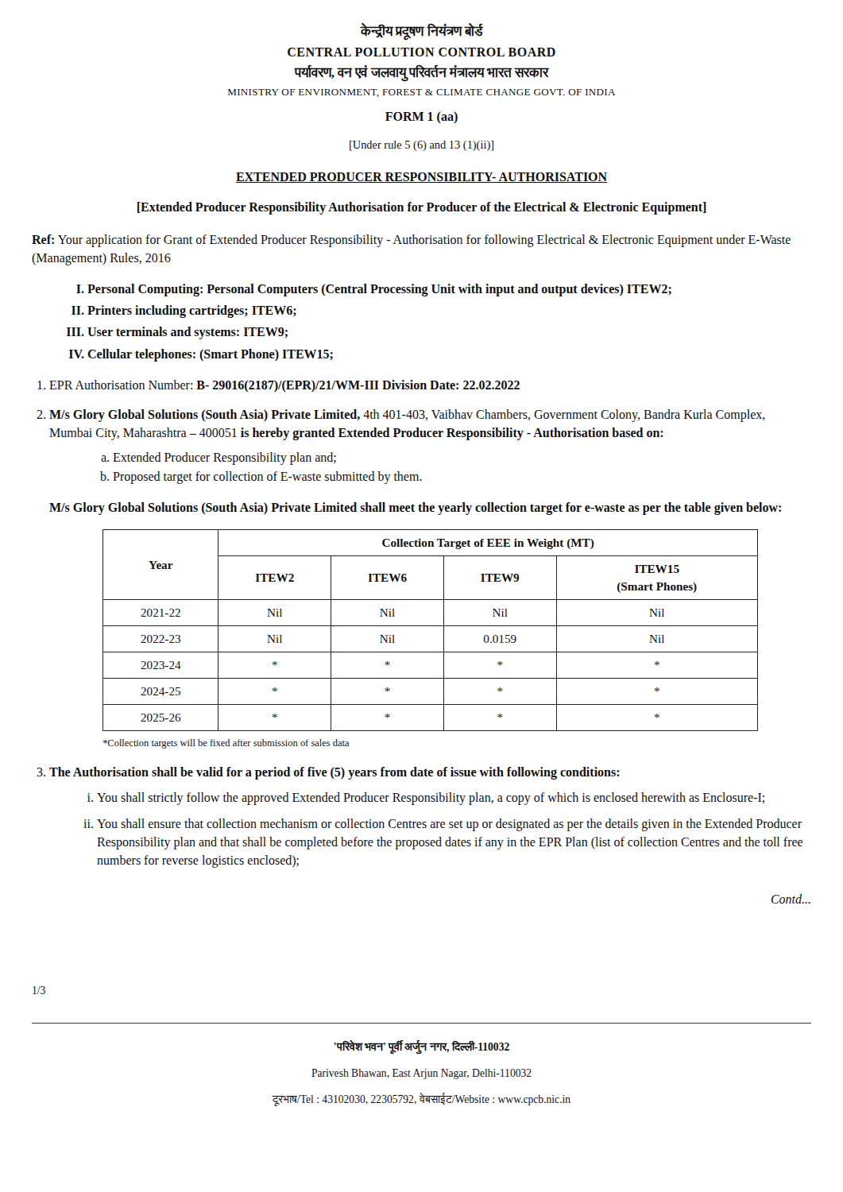केन्द्रीय प्रदूषण नियंत्रण बोर्ड
CENTRAL POLLUTION CONTROL BOARD
पर्यावरण, वन एवं जलवायु परिवर्तन मंत्रालय भारत सरकार
MINISTRY OF ENVIRONMENT, FOREST & CLIMATE CHANGE GOVT. OF INDIA
FORM 1 (aa)
[Under rule 5 (6) and 13 (1)(ii)]
Extended Producer Responsibility- Authorisation
[Extended Producer Responsibility Authorisation for Producer of the Electrical & Electronic Equipment]
Ref: Your application for Grant of Extended Producer Responsibility - Authorisation for following Electrical & Electronic Equipment under E-Waste (Management) Rules, 2016
Personal Computing: Personal Computers (Central Processing Unit with input and output devices) ITEW2;
Printers including cartridges; ITEW6;
User terminals and systems: ITEW9;
Cellular telephones: (Smart Phone) ITEW15;
EPR Authorisation Number: B- 29016(2187)/(EPR)/21/WM-III Division Date: 22.02.2022
M/s Glory Global Solutions (South Asia) Private Limited, 4th 401-403, Vaibhav Chambers, Government Colony, Bandra Kurla Complex, Mumbai City, Maharashtra – 400051 is hereby granted Extended Producer Responsibility - Authorisation based on:
Extended Producer Responsibility plan and;
Proposed target for collection of E-waste submitted by them.
M/s Glory Global Solutions (South Asia) Private Limited shall meet the yearly collection target for e-waste as per the table given below:
| Year | Collection Target of EEE in Weight (MT) |
| --- | --- |
| ITEW2 | ITEW6 | ITEW9 | ITEW15 (Smart Phones) |
| 2021-22 | Nil | Nil | Nil | Nil |
| 2022-23 | Nil | Nil | 0.0159 | Nil |
| 2023-24 | * | * | * | * |
| 2024-25 | * | * | * | * |
| 2025-26 | * | * | * | * |
*Collection targets will be fixed after submission of sales data
The Authorisation shall be valid for a period of five (5) years from date of issue with following conditions:
You shall strictly follow the approved Extended Producer Responsibility plan, a copy of which is enclosed herewith as Enclosure-I;
You shall ensure that collection mechanism or collection Centres are set up or designated as per the details given in the Extended Producer Responsibility plan and that shall be completed before the proposed dates if any in the EPR Plan (list of collection Centres and the toll free numbers for reverse logistics enclosed);
Contd...
1/3
'परिवेश भवन' पूर्वी अर्जुन नगर, दिल्ली-110032
Parivesh Bhawan, East Arjun Nagar, Delhi-110032
दूरभाष/Tel : 43102030, 22305792, वेबसाईट/Website : www.cpcb.nic.in